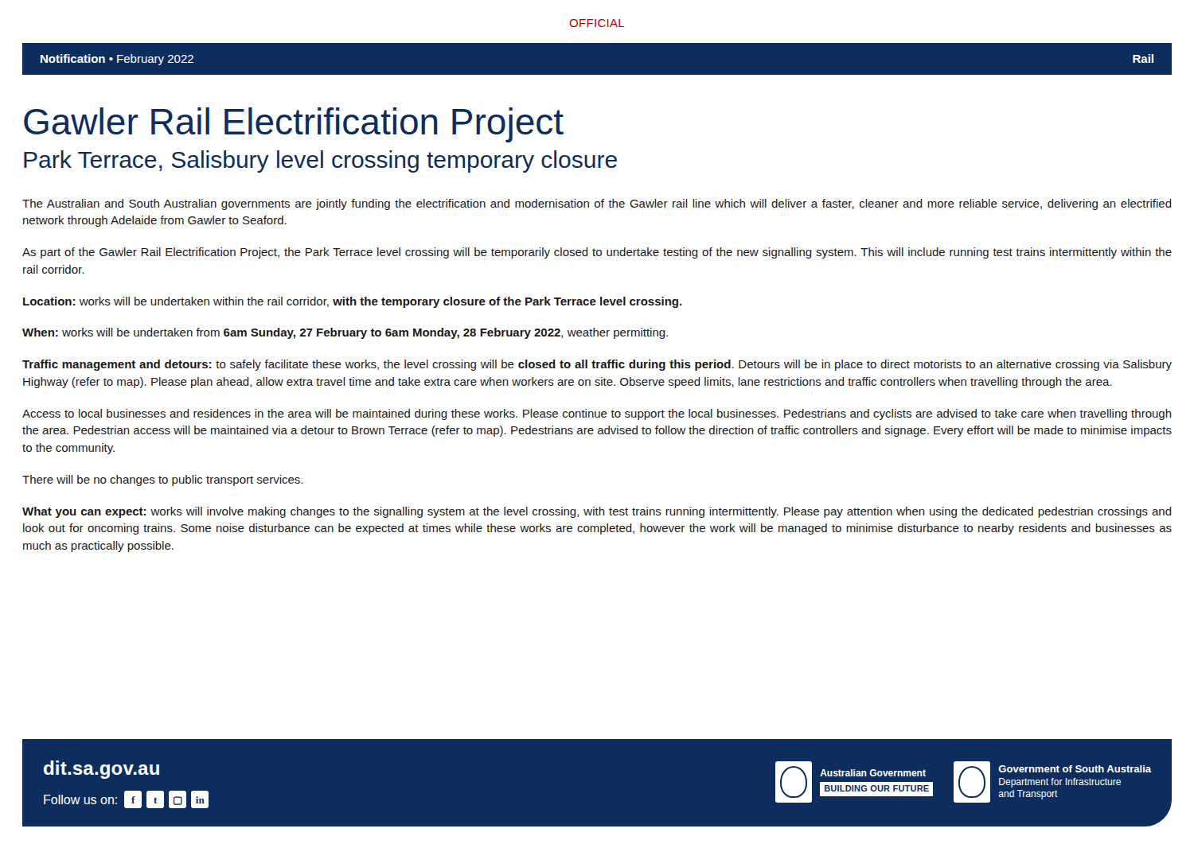OFFICIAL
Notification • February 2022
Rail
Gawler Rail Electrification Project
Park Terrace, Salisbury level crossing temporary closure
The Australian and South Australian governments are jointly funding the electrification and modernisation of the Gawler rail line which will deliver a faster, cleaner and more reliable service, delivering an electrified network through Adelaide from Gawler to Seaford.
As part of the Gawler Rail Electrification Project, the Park Terrace level crossing will be temporarily closed to undertake testing of the new signalling system. This will include running test trains intermittently within the rail corridor.
Location: works will be undertaken within the rail corridor, with the temporary closure of the Park Terrace level crossing.
When: works will be undertaken from 6am Sunday, 27 February to 6am Monday, 28 February 2022, weather permitting.
Traffic management and detours: to safely facilitate these works, the level crossing will be closed to all traffic during this period. Detours will be in place to direct motorists to an alternative crossing via Salisbury Highway (refer to map). Please plan ahead, allow extra travel time and take extra care when workers are on site. Observe speed limits, lane restrictions and traffic controllers when travelling through the area.
Access to local businesses and residences in the area will be maintained during these works. Please continue to support the local businesses. Pedestrians and cyclists are advised to take care when travelling through the area. Pedestrian access will be maintained via a detour to Brown Terrace (refer to map). Pedestrians are advised to follow the direction of traffic controllers and signage. Every effort will be made to minimise impacts to the community.
There will be no changes to public transport services.
What you can expect: works will involve making changes to the signalling system at the level crossing, with test trains running intermittently. Please pay attention when using the dedicated pedestrian crossings and look out for oncoming trains. Some noise disturbance can be expected at times while these works are completed, however the work will be managed to minimise disturbance to nearby residents and businesses as much as practically possible.
dit.sa.gov.au
Follow us on: f t ▢ in
Australian Government BUILDING OUR FUTURE
Government of South Australia Department for Infrastructure
and Transport